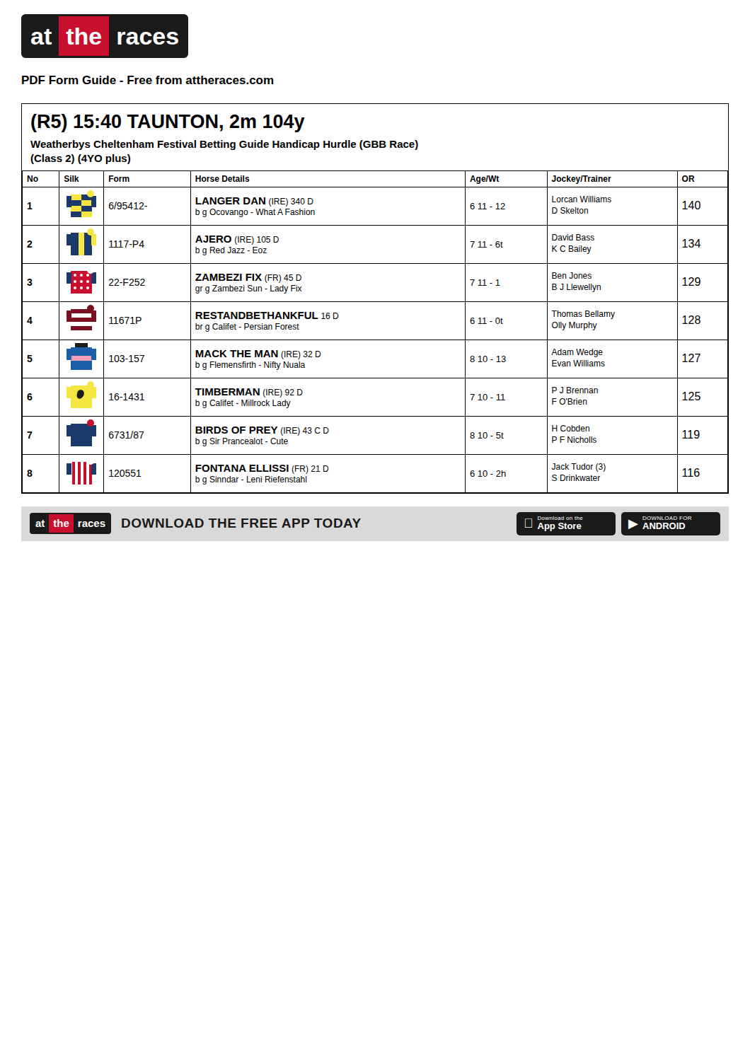at the races
PDF Form Guide - Free from attheraces.com
(R5) 15:40 TAUNTON, 2m 104y
Weatherbys Cheltenham Festival Betting Guide Handicap Hurdle (GBB Race)
(Class 2) (4YO plus)
| No | Silk | Form | Horse Details | Age/Wt | Jockey/Trainer | OR |
| --- | --- | --- | --- | --- | --- | --- |
| 1 | | 6/95412- | LANGER DAN (IRE) 340 D b g Ocovango - What A Fashion | 6 11 - 12 | Lorcan Williams D Skelton | 140 |
| 2 | | 1117-P4 | AJERO (IRE) 105 D b g Red Jazz - Eoz | 7 11 - 6t | David Bass K C Bailey | 134 |
| 3 | | 22-F252 | ZAMBEZI FIX (FR) 45 D gr g Zambezi Sun - Lady Fix | 7 11 - 1 | Ben Jones B J Llewellyn | 129 |
| 4 | | 11671P | RESTANDBETHANKFUL 16 D br g Califet - Persian Forest | 6 11 - 0t | Thomas Bellamy Olly Murphy | 128 |
| 5 | | 103-157 | MACK THE MAN (IRE) 32 D b g Flemensfirth - Nifty Nuala | 8 10 - 13 | Adam Wedge Evan Williams | 127 |
| 6 | | 16-1431 | TIMBERMAN (IRE) 92 D b g Califet - Millrock Lady | 7 10 - 11 | P J Brennan F O'Brien | 125 |
| 7 | | 6731/87 | BIRDS OF PREY (IRE) 43 C D b g Sir Prancealot - Cute | 8 10 - 5t | H Cobden P F Nicholls | 119 |
| 8 | | 120551 | FONTANA ELLISSI (FR) 21 D b g Sinndar - Leni Riefenstahl | 6 10 - 2h | Jack Tudor (3) S Drinkwater | 116 |
at the races
DOWNLOAD THE FREE APP TODAY
 Download on the App Store
▶ DOWNLOAD FOR ANDROID